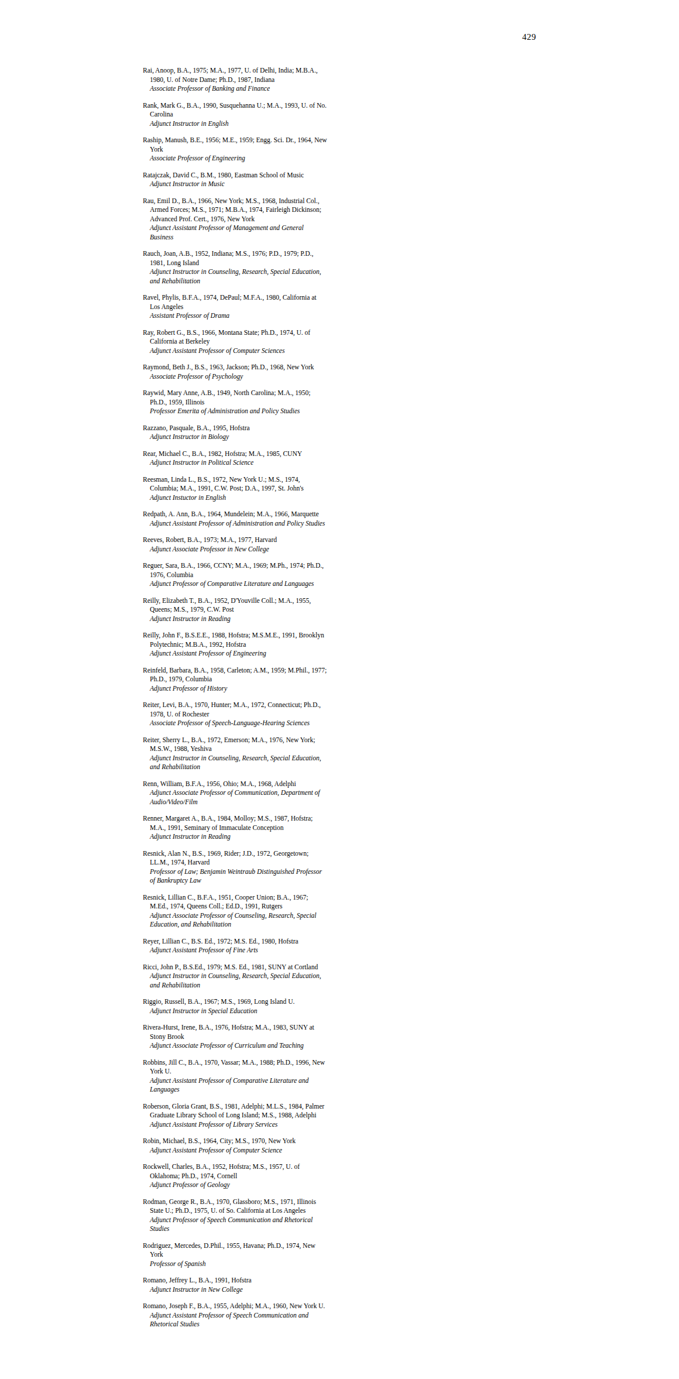429
Rai, Anoop, B.A., 1975; M.A., 1977, U. of Delhi, India; M.B.A., 1980, U. of Notre Dame; Ph.D., 1987, IndianaAssociate Professor of Banking and Finance
Rank, Mark G., B.A., 1990, Susquehanna U.; M.A., 1993, U. of No. CarolinaAdjunct Instructor in English
Raship, Manush, B.E., 1956; M.E., 1959; Engg. Sci. Dr., 1964, New YorkAssociate Professor of Engineering
Ratajczak, David C., B.M., 1980, Eastman School of MusicAdjunct Instructor in Music
Rau, Emil D., B.A., 1966, New York; M.S., 1968, Industrial Col., Armed Forces; M.S., 1971; M.B.A., 1974, Fairleigh Dickinson; Advanced Prof. Cert., 1976, New YorkAdjunct Assistant Professor of Management and General Business
Rauch, Joan, A.B., 1952, Indiana; M.S., 1976; P.D., 1979; P.D., 1981, Long IslandAdjunct Instructor in Counseling, Research, Special Education, and Rehabilitation
Ravel, Phylis, B.F.A., 1974, DePaul; M.F.A., 1980, California at Los AngelesAssistant Professor of Drama
Ray, Robert G., B.S., 1966, Montana State; Ph.D., 1974, U. of California at BerkeleyAdjunct Assistant Professor of Computer Sciences
Raymond, Beth J., B.S., 1963, Jackson; Ph.D., 1968, New YorkAssociate Professor of Psychology
Raywid, Mary Anne, A.B., 1949, North Carolina; M.A., 1950; Ph.D., 1959, IllinoisProfessor Emerita of Administration and Policy Studies
Razzano, Pasquale, B.A., 1995, HofstraAdjunct Instructor in Biology
Rear, Michael C., B.A., 1982, Hofstra; M.A., 1985, CUNYAdjunct Instructor in Political Science
Reesman, Linda L., B.S., 1972, New York U.; M.S., 1974, Columbia; M.A., 1991, C.W. Post; D.A., 1997, St. John'sAdjunct Instuctor in English
Redpath, A. Ann, B.A., 1964, Mundelein; M.A., 1966, MarquetteAdjunct Assistant Professor of Administration and Policy Studies
Reeves, Robert, B.A., 1973; M.A., 1977, HarvardAdjunct Associate Professor in New College
Reguer, Sara, B.A., 1966, CCNY; M.A., 1969; M.Ph., 1974; Ph.D., 1976, ColumbiaAdjunct Professor of Comparative Literature and Languages
Reilly, Elizabeth T., B.A., 1952, D'Youville Coll.; M.A., 1955, Queens; M.S., 1979, C.W. PostAdjunct Instructor in Reading
Reilly, John F., B.S.E.E., 1988, Hofstra; M.S.M.E., 1991, Brooklyn Polytechnic; M.B.A., 1992, HofstraAdjunct Assistant Professor of Engineering
Reinfeld, Barbara, B.A., 1958, Carleton; A.M., 1959; M.Phil., 1977; Ph.D., 1979, ColumbiaAdjunct Professor of History
Reiter, Levi, B.A., 1970, Hunter; M.A., 1972, Connecticut; Ph.D., 1978, U. of RochesterAssociate Professor of Speech-Language-Hearing Sciences
Reiter, Sherry L., B.A., 1972, Emerson; M.A., 1976, New York; M.S.W., 1988, YeshivaAdjunct Instructor in Counseling, Research, Special Education, and Rehabilitation
Renn, William, B.F.A., 1956, Ohio; M.A., 1968, AdelphiAdjunct Associate Professor of Communication, Department of Audio/Video/Film
Renner, Margaret A., B.A., 1984, Molloy; M.S., 1987, Hofstra; M.A., 1991, Seminary of Immaculate ConceptionAdjunct Instructor in Reading
Resnick, Alan N., B.S., 1969, Rider; J.D., 1972, Georgetown; LL.M., 1974, HarvardProfessor of Law; Benjamin Weintraub Distinguished Professor of Bankruptcy Law
Resnick, Lillian C., B.F.A., 1951, Cooper Union; B.A., 1967; M.Ed., 1974, Queens Coll.; Ed.D., 1991, RutgersAdjunct Associate Professor of Counseling, Research, Special Education, and Rehabilitation
Reyer, Lillian C., B.S. Ed., 1972; M.S. Ed., 1980, HofstraAdjunct Assistant Professor of Fine Arts
Ricci, John P., B.S.Ed., 1979; M.S. Ed., 1981, SUNY at CortlandAdjunct Instructor in Counseling, Research, Special Education, and Rehabilitation
Riggio, Russell, B.A., 1967; M.S., 1969, Long Island U.Adjunct Instructor in Special Education
Rivera-Hurst, Irene, B.A., 1976, Hofstra; M.A., 1983, SUNY at Stony BrookAdjunct Associate Professor of Curriculum and Teaching
Robbins, Jill C., B.A., 1970, Vassar; M.A., 1988; Ph.D., 1996, New York U.Adjunct Assistant Professor of Comparative Literature and Languages
Roberson, Gloria Grant, B.S., 1981, Adelphi; M.L.S., 1984, Palmer Graduate Library School of Long Island; M.S., 1988, AdelphiAdjunct Assistant Professor of Library Services
Robin, Michael, B.S., 1964, City; M.S., 1970, New YorkAdjunct Assistant Professor of Computer Science
Rockwell, Charles, B.A., 1952, Hofstra; M.S., 1957, U. of Oklahoma; Ph.D., 1974, CornellAdjunct Professor of Geology
Rodman, George R., B.A., 1970, Glassboro; M.S., 1971, Illinois State U.; Ph.D., 1975, U. of So. California at Los AngelesAdjunct Professor of Speech Communication and Rhetorical Studies
Rodriguez, Mercedes, D.Phil., 1955, Havana; Ph.D., 1974, New YorkProfessor of Spanish
Romano, Jeffrey L., B.A., 1991, HofstraAdjunct Instructor in New College
Romano, Joseph F., B.A., 1955, Adelphi; M.A., 1960, New York U.Adjunct Assistant Professor of Speech Communication and Rhetorical Studies